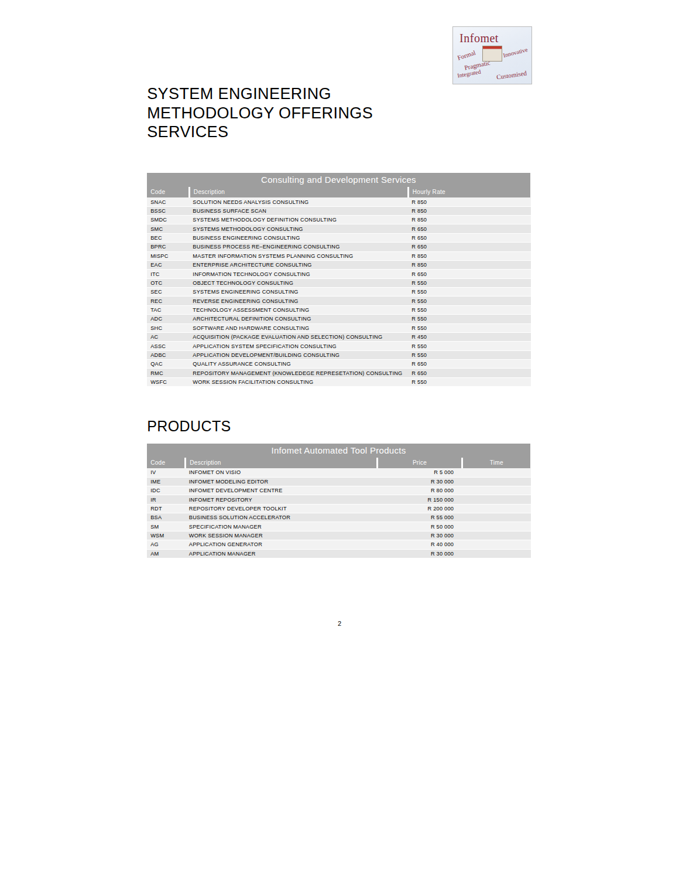Infomet Formal Innovative Pragmatic Integrated Customised
System Engineering Methodology Offerings
Services
Consulting and Development Services
| Code | Description | Hourly Rate |
| --- | --- | --- |
| SNAC | SOLUTION NEEDS ANALYSIS CONSULTING | R 850 |
| BSSC | BUSINESS SURFACE SCAN | R 850 |
| SMDC | SYSTEMS METHODOLOGY DEFINITION CONSULTING | R 850 |
| SMC | SYSTEMS METHODOLOGY CONSULTING | R 650 |
| BEC | BUSINESS ENGINEERING CONSULTING | R 650 |
| BPRC | BUSINESS PROCESS RE–ENGINEERING CONSULTING | R 650 |
| MISPC | MASTER INFORMATION SYSTEMS PLANNING CONSULTING | R 850 |
| EAC | ENTERPRISE ARCHITECTURE CONSULTING | R 850 |
| ITC | INFORMATION TECHNOLOGY CONSULTING | R 650 |
| OTC | OBJECT TECHNOLOGY CONSULTING | R 550 |
| SEC | SYSTEMS ENGINEERING CONSULTING | R 550 |
| REC | REVERSE ENGINEERING CONSULTING | R 550 |
| TAC | TECHNOLOGY ASSESSMENT CONSULTING | R 550 |
| ADC | ARCHITECTURAL DEFINITION CONSULTING | R 550 |
| SHC | SOFTWARE AND HARDWARE CONSULTING | R 550 |
| AC | ACQUISITION (PACKAGE EVALUATION AND SELECTION) CONSULTING | R 450 |
| ASSC | APPLICATION SYSTEM SPECIFICATION CONSULTING | R 550 |
| ADBC | APPLICATION DEVELOPMENT/BUILDING CONSULTING | R 550 |
| QAC | QUALITY ASSURANCE CONSULTING | R 650 |
| RMC | REPOSITORY MANAGEMENT (KNOWLEDEGE REPRESETATION) CONSULTING | R 650 |
| WSFC | WORK SESSION FACILITATION CONSULTING | R 550 |
Products
Infomet Automated Tool Products
| Code | Description | Price | Time |
| --- | --- | --- | --- |
| IV | INFOMET ON VISIO | R 5 000 | |
| IME | INFOMET MODELING EDITOR | R 30 000 | |
| IDC | INFOMET DEVELOPMENT CENTRE | R 80 000 | |
| IR | INFOMET REPOSITORY | R 150 000 | |
| RDT | REPOSITORY DEVELOPER TOOLKIT | R 200 000 | |
| BSA | BUSINESS SOLUTION ACCELERATOR | R 55 000 | |
| SM | SPECIFICATION MANAGER | R 50 000 | |
| WSM | WORK SESSION MANAGER | R 30 000 | |
| AG | APPLICATION GENERATOR | R 40 000 | |
| AM | APPLICATION MANAGER | R 30 000 | |
2